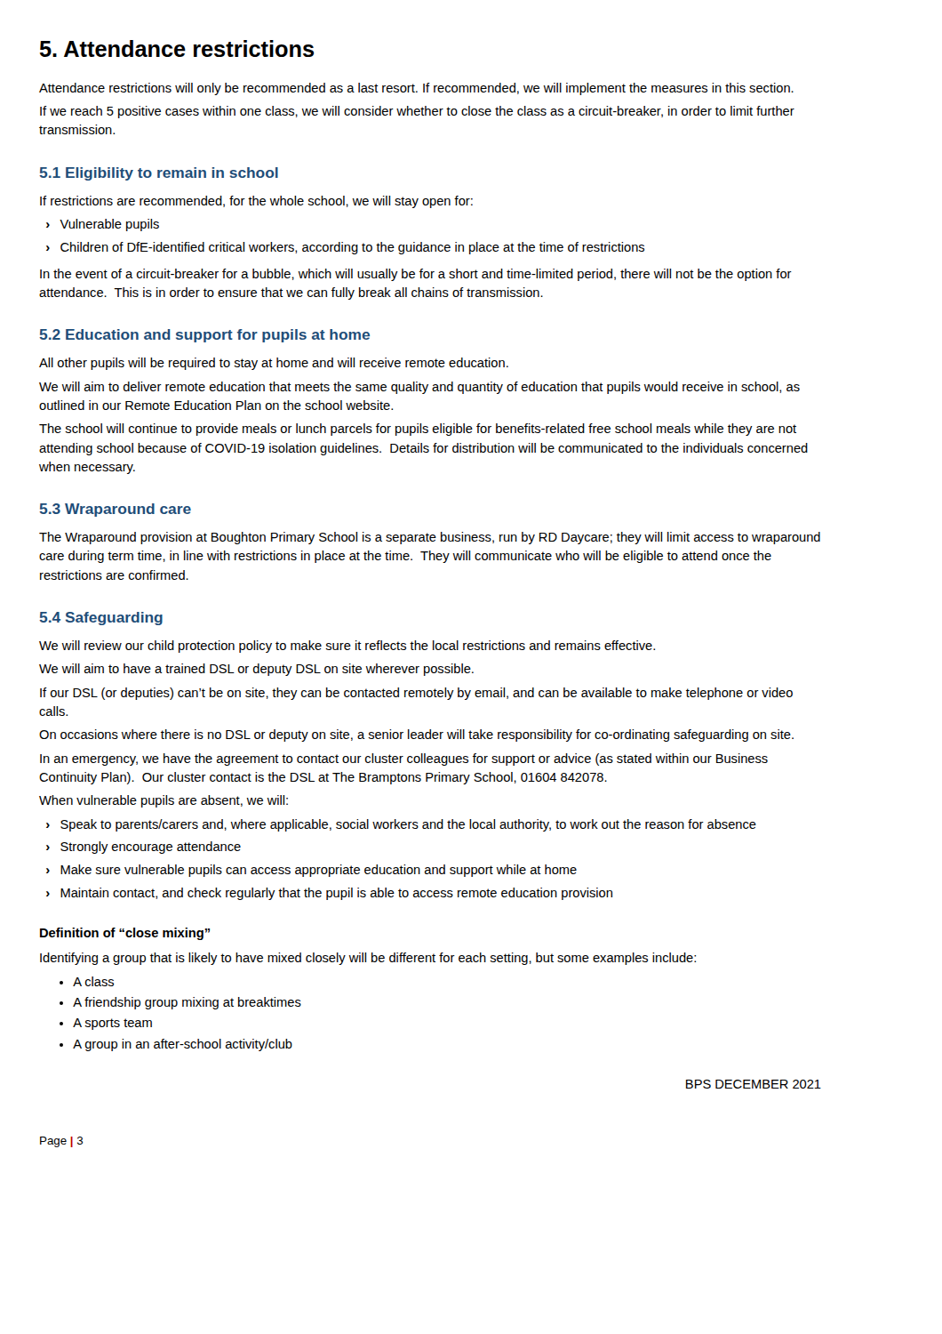5. Attendance restrictions
Attendance restrictions will only be recommended as a last resort. If recommended, we will implement the measures in this section.
If we reach 5 positive cases within one class, we will consider whether to close the class as a circuit-breaker, in order to limit further transmission.
5.1 Eligibility to remain in school
If restrictions are recommended, for the whole school, we will stay open for:
Vulnerable pupils
Children of DfE-identified critical workers, according to the guidance in place at the time of restrictions
In the event of a circuit-breaker for a bubble, which will usually be for a short and time-limited period, there will not be the option for attendance. This is in order to ensure that we can fully break all chains of transmission.
5.2 Education and support for pupils at home
All other pupils will be required to stay at home and will receive remote education.
We will aim to deliver remote education that meets the same quality and quantity of education that pupils would receive in school, as outlined in our Remote Education Plan on the school website.
The school will continue to provide meals or lunch parcels for pupils eligible for benefits-related free school meals while they are not attending school because of COVID-19 isolation guidelines. Details for distribution will be communicated to the individuals concerned when necessary.
5.3 Wraparound care
The Wraparound provision at Boughton Primary School is a separate business, run by RD Daycare; they will limit access to wraparound care during term time, in line with restrictions in place at the time. They will communicate who will be eligible to attend once the restrictions are confirmed.
5.4 Safeguarding
We will review our child protection policy to make sure it reflects the local restrictions and remains effective.
We will aim to have a trained DSL or deputy DSL on site wherever possible.
If our DSL (or deputies) can’t be on site, they can be contacted remotely by email, and can be available to make telephone or video calls.
On occasions where there is no DSL or deputy on site, a senior leader will take responsibility for co-ordinating safeguarding on site.
In an emergency, we have the agreement to contact our cluster colleagues for support or advice (as stated within our Business Continuity Plan). Our cluster contact is the DSL at The Bramptons Primary School, 01604 842078.
When vulnerable pupils are absent, we will:
Speak to parents/carers and, where applicable, social workers and the local authority, to work out the reason for absence
Strongly encourage attendance
Make sure vulnerable pupils can access appropriate education and support while at home
Maintain contact, and check regularly that the pupil is able to access remote education provision
Definition of “close mixing”
Identifying a group that is likely to have mixed closely will be different for each setting, but some examples include:
A class
A friendship group mixing at breaktimes
A sports team
A group in an after-school activity/club
BPS DECEMBER 2021
Page | 3